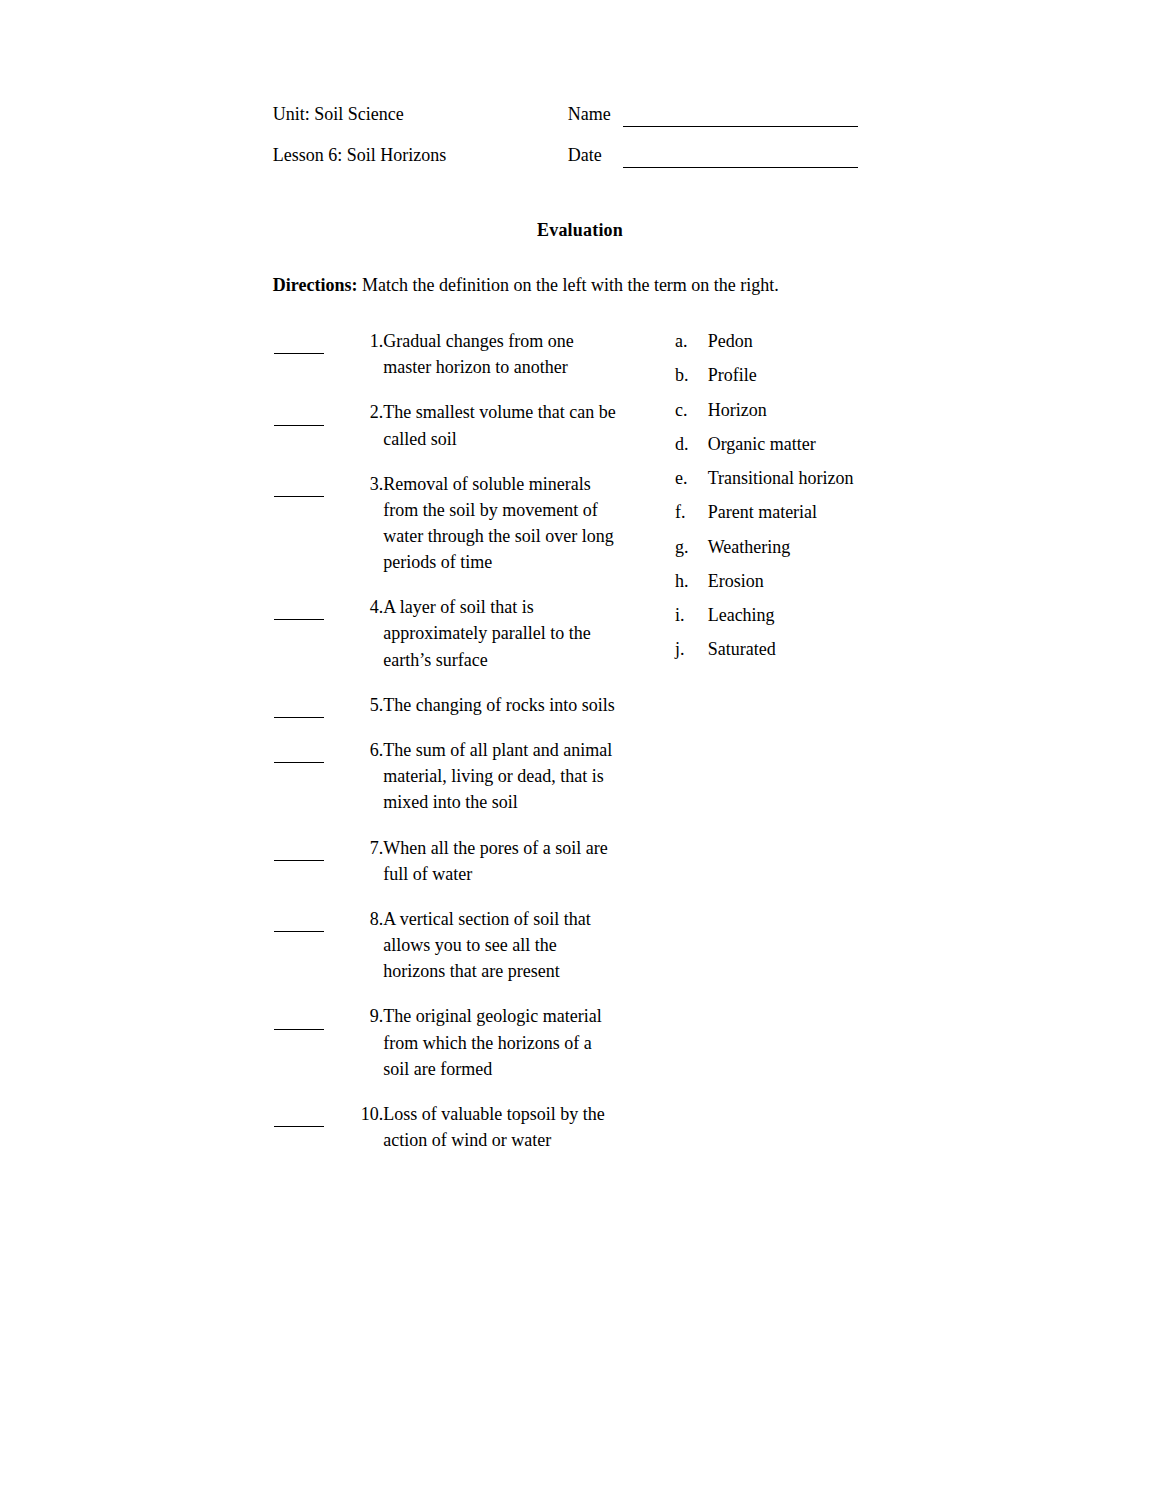| Unit: Soil Science | Name | |
| Lesson 6: Soil Horizons | Date | |
Evaluation
Directions: Match the definition on the left with the term on the right.
| / / 1. / Gradual changes from one master horizon to another / / / 2. / The smallest volume that can be called soil / / / 3. / Removal of soluble minerals from the soil by movement of water through the soil over long periods of time / / / 4. / A layer of soil that is approximately parallel to the earth’s surface / / / 5. / The changing of rocks into soils / / / 6. / The sum of all plant and animal material, living or dead, that is mixed into the soil / / / 7. / When all the pores of a soil are full of water / / / 8. / A vertical section of soil that allows you to see all the horizons that are present / / / 9. / The original geologic material from which the horizons of a soil are formed / / / 10. / Loss of valuable topsoil by the action of wind or water / | / a. / Pedon / / b. / Profile / / c. / Horizon / / d. / Organic matter / / e. / Transitional horizon / / f. / Parent material / / g. / Weathering / / h. / Erosion / / i. / Leaching / / j. / Saturated / |